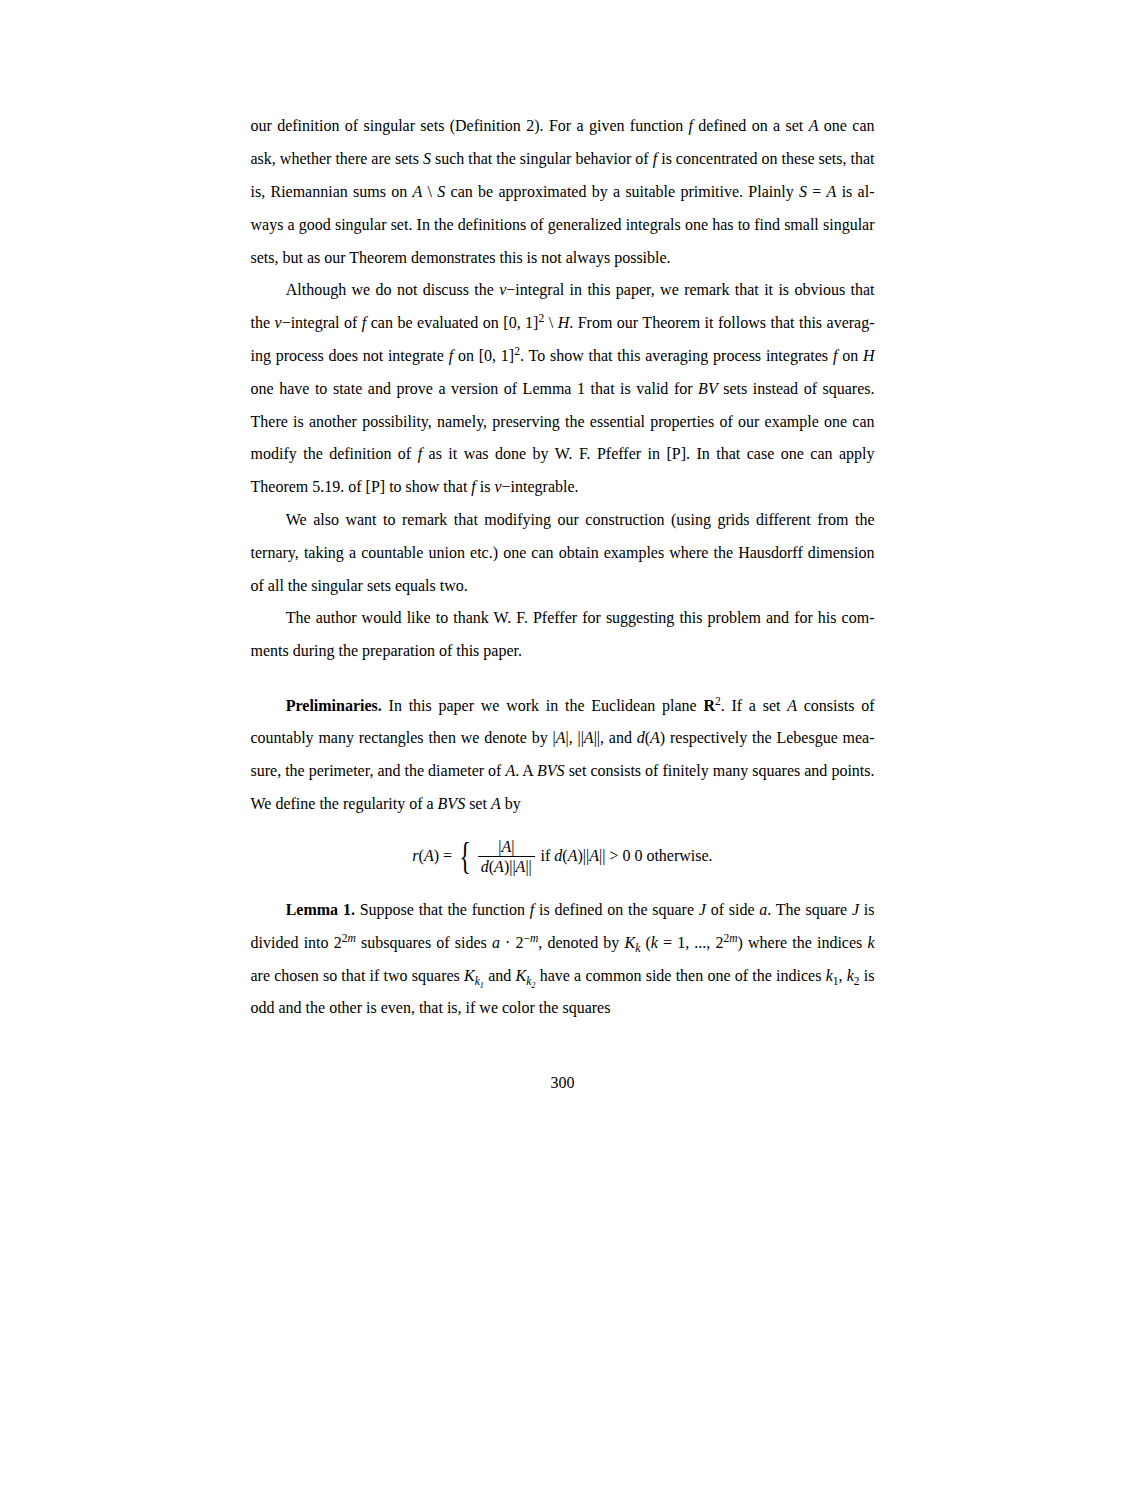our definition of singular sets (Definition 2). For a given function f defined on a set A one can ask, whether there are sets S such that the singular behavior of f is concentrated on these sets, that is, Riemannian sums on A \ S can be approximated by a suitable primitive. Plainly S = A is always a good singular set. In the definitions of generalized integrals one has to find small singular sets, but as our Theorem demonstrates this is not always possible.
Although we do not discuss the v−integral in this paper, we remark that it is obvious that the v−integral of f can be evaluated on [0, 1]2 \ H. From our Theorem it follows that this averaging process does not integrate f on [0, 1]2. To show that this averaging process integrates f on H one have to state and prove a version of Lemma 1 that is valid for BV sets instead of squares. There is another possibility, namely, preserving the essential properties of our example one can modify the definition of f as it was done by W. F. Pfeffer in [P]. In that case one can apply Theorem 5.19. of [P] to show that f is v−integrable.
We also want to remark that modifying our construction (using grids different from the ternary, taking a countable union etc.) one can obtain examples where the Hausdorff dimension of all the singular sets equals two.
The author would like to thank W. F. Pfeffer for suggesting this problem and for his comments during the preparation of this paper.
Preliminaries. In this paper we work in the Euclidean plane R2. If a set A consists of countably many rectangles then we denote by |A|, ||A||, and d(A) respectively the Lebesgue measure, the perimeter, and the diameter of A. A BVS set consists of finitely many squares and points. We define the regularity of a BVS set A by
r(A) = {
|A|d(A)||A|| if d(A)||A|| > 0
0 otherwise.
Lemma 1. Suppose that the function f is defined on the square J of side a. The square J is divided into 22m subsquares of sides a · 2−m, denoted by Kk (k = 1, ..., 22m) where the indices k are chosen so that if two squares Kk1 and Kk2 have a common side then one of the indices k1, k2 is odd and the other is even, that is, if we color the squares
300